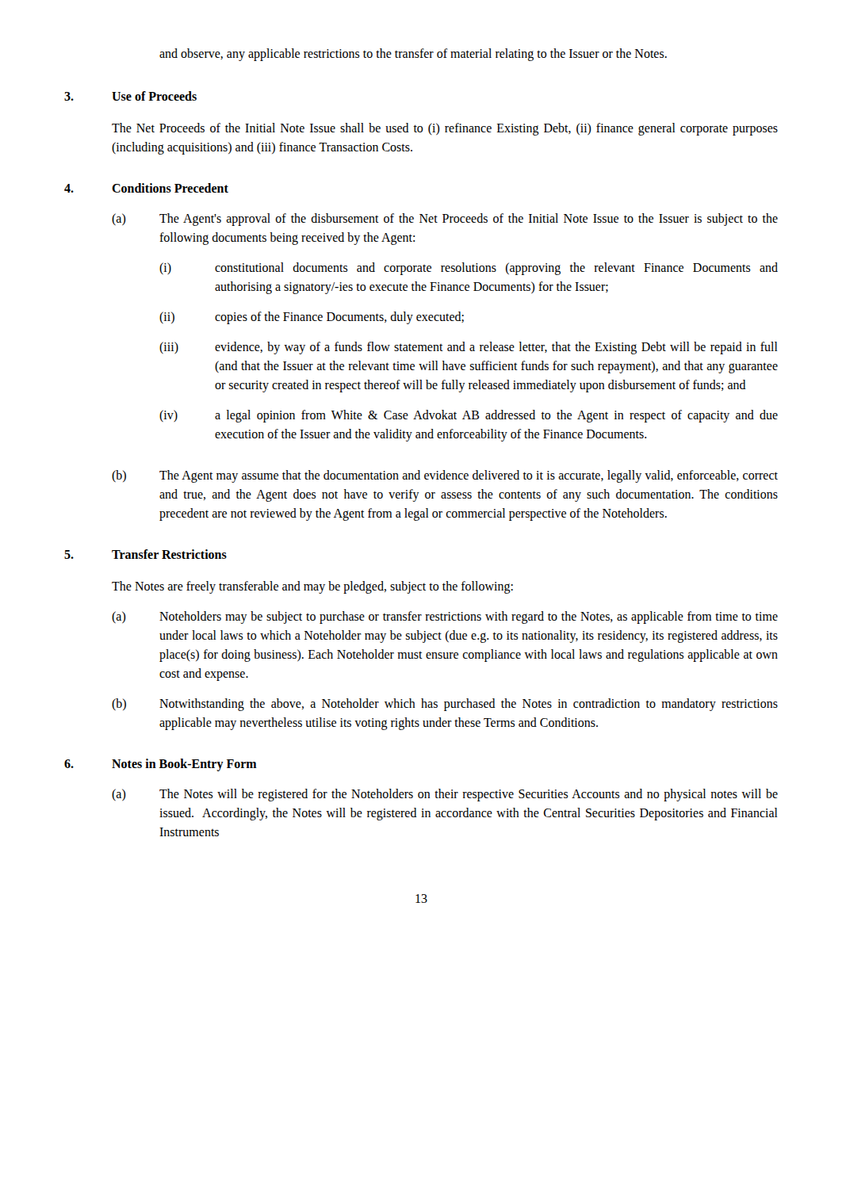and observe, any applicable restrictions to the transfer of material relating to the Issuer or the Notes.
3. Use of Proceeds
The Net Proceeds of the Initial Note Issue shall be used to (i) refinance Existing Debt, (ii) finance general corporate purposes (including acquisitions) and (iii) finance Transaction Costs.
4. Conditions Precedent
(a)
The Agent's approval of the disbursement of the Net Proceeds of the Initial Note Issue to the Issuer is subject to the following documents being received by the Agent:
(i)
constitutional documents and corporate resolutions (approving the relevant Finance Documents and authorising a signatory/-ies to execute the Finance Documents) for the Issuer;
(ii)
copies of the Finance Documents, duly executed;
(iii)
evidence, by way of a funds flow statement and a release letter, that the Existing Debt will be repaid in full (and that the Issuer at the relevant time will have sufficient funds for such repayment), and that any guarantee or security created in respect thereof will be fully released immediately upon disbursement of funds; and
(iv)
a legal opinion from White & Case Advokat AB addressed to the Agent in respect of capacity and due execution of the Issuer and the validity and enforceability of the Finance Documents.
(b)
The Agent may assume that the documentation and evidence delivered to it is accurate, legally valid, enforceable, correct and true, and the Agent does not have to verify or assess the contents of any such documentation. The conditions precedent are not reviewed by the Agent from a legal or commercial perspective of the Noteholders.
5. Transfer Restrictions
The Notes are freely transferable and may be pledged, subject to the following:
(a)
Noteholders may be subject to purchase or transfer restrictions with regard to the Notes, as applicable from time to time under local laws to which a Noteholder may be subject (due e.g. to its nationality, its residency, its registered address, its place(s) for doing business). Each Noteholder must ensure compliance with local laws and regulations applicable at own cost and expense.
(b)
Notwithstanding the above, a Noteholder which has purchased the Notes in contradiction to mandatory restrictions applicable may nevertheless utilise its voting rights under these Terms and Conditions.
6. Notes in Book-Entry Form
(a)
The Notes will be registered for the Noteholders on their respective Securities Accounts and no physical notes will be issued. Accordingly, the Notes will be registered in accordance with the Central Securities Depositories and Financial Instruments
13